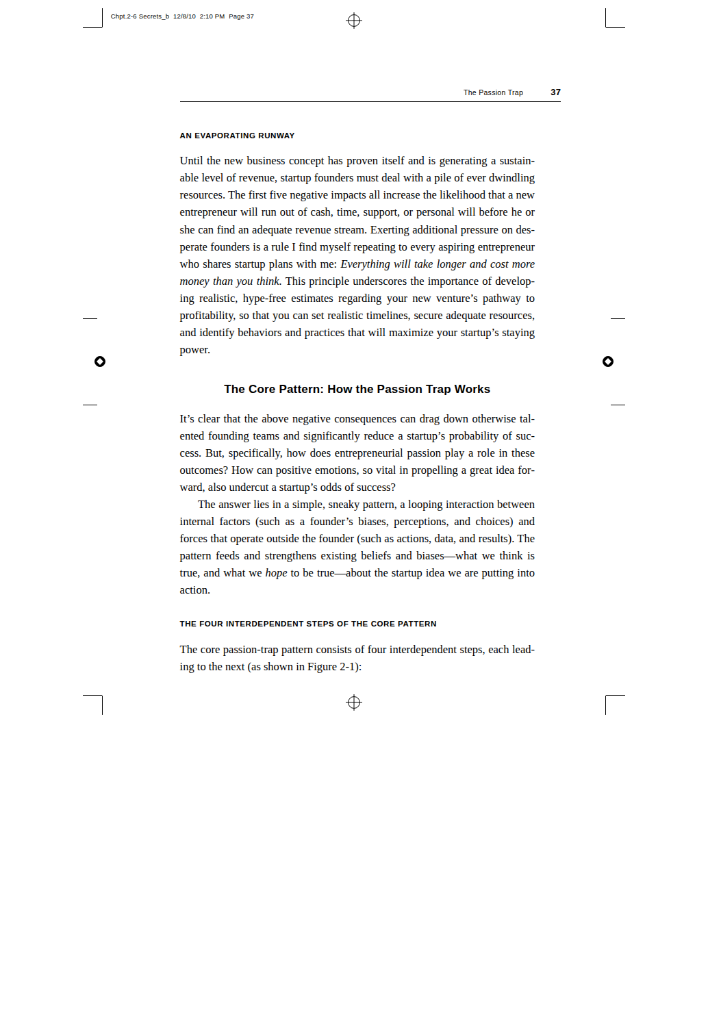Chpt.2-6 Secrets_b 12/8/10 2:10 PM Page 37
The Passion Trap 37
AN EVAPORATING RUNWAY
Until the new business concept has proven itself and is generating a sustainable level of revenue, startup founders must deal with a pile of ever dwindling resources. The first five negative impacts all increase the likelihood that a new entrepreneur will run out of cash, time, support, or personal will before he or she can find an adequate revenue stream. Exerting additional pressure on desperate founders is a rule I find myself repeating to every aspiring entrepreneur who shares startup plans with me: Everything will take longer and cost more money than you think. This principle underscores the importance of developing realistic, hype-free estimates regarding your new venture’s pathway to profitability, so that you can set realistic timelines, secure adequate resources, and identify behaviors and practices that will maximize your startup’s staying power.
The Core Pattern: How the Passion Trap Works
It’s clear that the above negative consequences can drag down otherwise talented founding teams and significantly reduce a startup’s probability of success. But, specifically, how does entrepreneurial passion play a role in these outcomes? How can positive emotions, so vital in propelling a great idea forward, also undercut a startup’s odds of success?
The answer lies in a simple, sneaky pattern, a looping interaction between internal factors (such as a founder’s biases, perceptions, and choices) and forces that operate outside the founder (such as actions, data, and results). The pattern feeds and strengthens existing beliefs and biases—what we think is true, and what we hope to be true—about the startup idea we are putting into action.
THE FOUR INTERDEPENDENT STEPS OF THE CORE PATTERN
The core passion-trap pattern consists of four interdependent steps, each leading to the next (as shown in Figure 2-1):